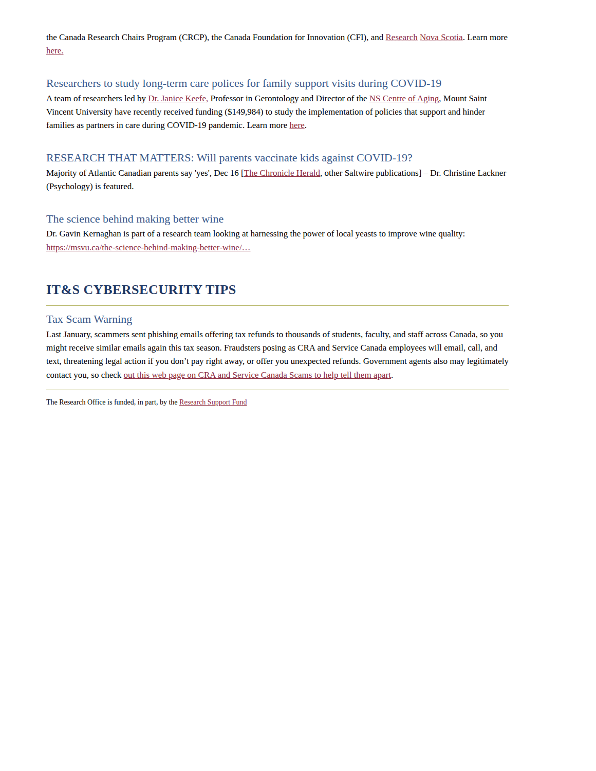the Canada Research Chairs Program (CRCP), the Canada Foundation for Innovation (CFI), and Research Nova Scotia. Learn more here.
Researchers to study long-term care polices for family support visits during COVID-19
A team of researchers led by Dr. Janice Keefe, Professor in Gerontology and Director of the NS Centre of Aging, Mount Saint Vincent University have recently received funding ($149,984) to study the implementation of policies that support and hinder families as partners in care during COVID-19 pandemic. Learn more here.
RESEARCH THAT MATTERS: Will parents vaccinate kids against COVID-19?
Majority of Atlantic Canadian parents say 'yes', Dec 16 [The Chronicle Herald, other Saltwire publications] – Dr. Christine Lackner (Psychology) is featured.
The science behind making better wine
Dr. Gavin Kernaghan is part of a research team looking at harnessing the power of local yeasts to improve wine quality: https://msvu.ca/the-science-behind-making-better-wine/…
IT&S CYBERSECURITY TIPS
Tax Scam Warning
Last January, scammers sent phishing emails offering tax refunds to thousands of students, faculty, and staff across Canada, so you might receive similar emails again this tax season. Fraudsters posing as CRA and Service Canada employees will email, call, and text, threatening legal action if you don’t pay right away, or offer you unexpected refunds. Government agents also may legitimately contact you, so check out this web page on CRA and Service Canada Scams to help tell them apart.
The Research Office is funded, in part, by the Research Support Fund